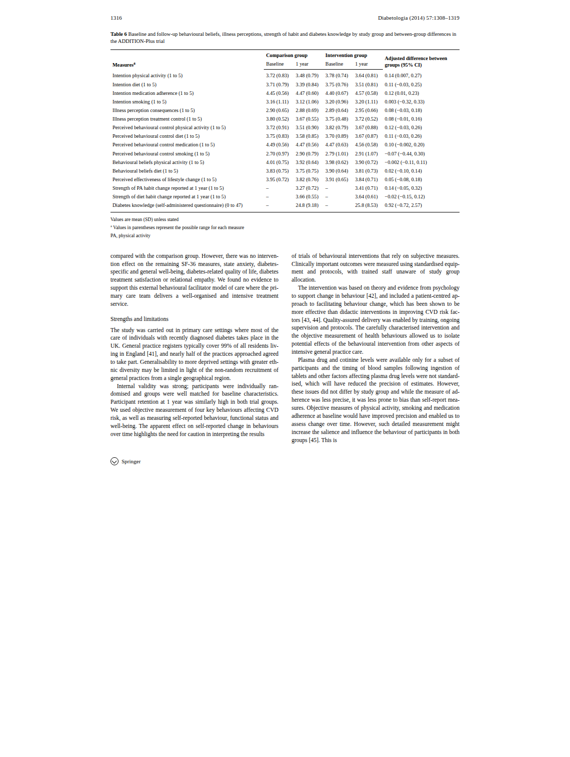1316
Diabetologia (2014) 57:1308–1319
Table 6 Baseline and follow-up behavioural beliefs, illness perceptions, strength of habit and diabetes knowledge by study group and between-group differences in the ADDITION-Plus trial
| Measures a | Comparison group | Intervention group | Adjusted difference between groups (95% CI) |
| --- | --- | --- | --- |
| Baseline | 1 year | Baseline | 1 year |
| Intention physical activity (1 to 5) | 3.72 (0.83) | 3.48 (0.79) | 3.78 (0.74) | 3.64 (0.81) | 0.14 (0.007, 0.27) |
| Intention diet (1 to 5) | 3.71 (0.79) | 3.39 (0.84) | 3.75 (0.76) | 3.51 (0.81) | 0.11 (−0.03, 0.25) |
| Intention medication adherence (1 to 5) | 4.45 (0.56) | 4.47 (0.60) | 4.40 (0.67) | 4.57 (0.58) | 0.12 (0.01, 0.23) |
| Intention smoking (1 to 5) | 3.16 (1.11) | 3.12 (1.06) | 3.20 (0.96) | 3.20 (1.11) | 0.003 (−0.32, 0.33) |
| Illness perception consequences (1 to 5) | 2.90 (0.65) | 2.88 (0.69) | 2.89 (0.64) | 2.95 (0.66) | 0.08 (−0.03, 0.18) |
| Illness perception treatment control (1 to 5) | 3.80 (0.52) | 3.67 (0.55) | 3.75 (0.48) | 3.72 (0.52) | 0.08 (−0.01, 0.16) |
| Perceived behavioural control physical activity (1 to 5) | 3.72 (0.91) | 3.51 (0.90) | 3.82 (0.79) | 3.67 (0.88) | 0.12 (−0.03, 0.26) |
| Perceived behavioural control diet (1 to 5) | 3.75 (0.83) | 3.58 (0.85) | 3.70 (0.89) | 3.67 (0.87) | 0.11 (−0.03, 0.26) |
| Perceived behavioural control medication (1 to 5) | 4.49 (0.56) | 4.47 (0.56) | 4.47 (0.63) | 4.56 (0.58) | 0.10 (−0.002, 0.20) |
| Perceived behavioural control smoking (1 to 5) | 2.70 (0.97) | 2.90 (0.79) | 2.79 (1.01) | 2.91 (1.07) | −0.07 (−0.44, 0.30) |
| Behavioural beliefs physical activity (1 to 5) | 4.01 (0.75) | 3.92 (0.64) | 3.98 (0.62) | 3.90 (0.72) | −0.002 (−0.11, 0.11) |
| Behavioural beliefs diet (1 to 5) | 3.83 (0.75) | 3.75 (0.75) | 3.90 (0.64) | 3.81 (0.73) | 0.02 (−0.10, 0.14) |
| Perceived effectiveness of lifestyle change (1 to 5) | 3.95 (0.72) | 3.82 (0.76) | 3.91 (0.65) | 3.84 (0.71) | 0.05 (−0.08, 0.18) |
| Strength of PA habit change reported at 1 year (1 to 5) | – | 3.27 (0.72) | – | 3.41 (0.71) | 0.14 (−0.05, 0.32) |
| Strength of diet habit change reported at 1 year (1 to 5) | – | 3.66 (0.55) | – | 3.64 (0.61) | −0.02 (−0.15, 0.12) |
| Diabetes knowledge (self-administered questionnaire) (0 to 47) | – | 24.8 (9.18) | – | 25.8 (8.53) | 0.92 (−0.72, 2.57) |
Values are mean (SD) unless stated
a Values in parentheses represent the possible range for each measure
PA, physical activity
compared with the comparison group. However, there was no intervention effect on the remaining SF-36 measures, state anxiety, diabetes-specific and general well-being, diabetes-related quality of life, diabetes treatment satisfaction or relational empathy. We found no evidence to support this external behavioural facilitator model of care where the primary care team delivers a well-organised and intensive treatment service.
Strengths and limitations
The study was carried out in primary care settings where most of the care of individuals with recently diagnosed diabetes takes place in the UK. General practice registers typically cover 99% of all residents living in England [41], and nearly half of the practices approached agreed to take part. Generalisability to more deprived settings with greater ethnic diversity may be limited in light of the non-random recruitment of general practices from a single geographical region.
Internal validity was strong; participants were individually randomised and groups were well matched for baseline characteristics. Participant retention at 1 year was similarly high in both trial groups. We used objective measurement of four key behaviours affecting CVD risk, as well as measuring self-reported behaviour, functional status and well-being. The apparent effect on self-reported change in behaviours over time highlights the need for caution in interpreting the results
of trials of behavioural interventions that rely on subjective measures. Clinically important outcomes were measured using standardised equipment and protocols, with trained staff unaware of study group allocation.
The intervention was based on theory and evidence from psychology to support change in behaviour [42], and included a patient-centred approach to facilitating behaviour change, which has been shown to be more effective than didactic interventions in improving CVD risk factors [43, 44]. Quality-assured delivery was enabled by training, ongoing supervision and protocols. The carefully characterised intervention and the objective measurement of health behaviours allowed us to isolate potential effects of the behavioural intervention from other aspects of intensive general practice care.
Plasma drug and cotinine levels were available only for a subset of participants and the timing of blood samples following ingestion of tablets and other factors affecting plasma drug levels were not standardised, which will have reduced the precision of estimates. However, these issues did not differ by study group and while the measure of adherence was less precise, it was less prone to bias than self-report measures. Objective measures of physical activity, smoking and medication adherence at baseline would have improved precision and enabled us to assess change over time. However, such detailed measurement might increase the salience and influence the behaviour of participants in both groups [45]. This is
Springer